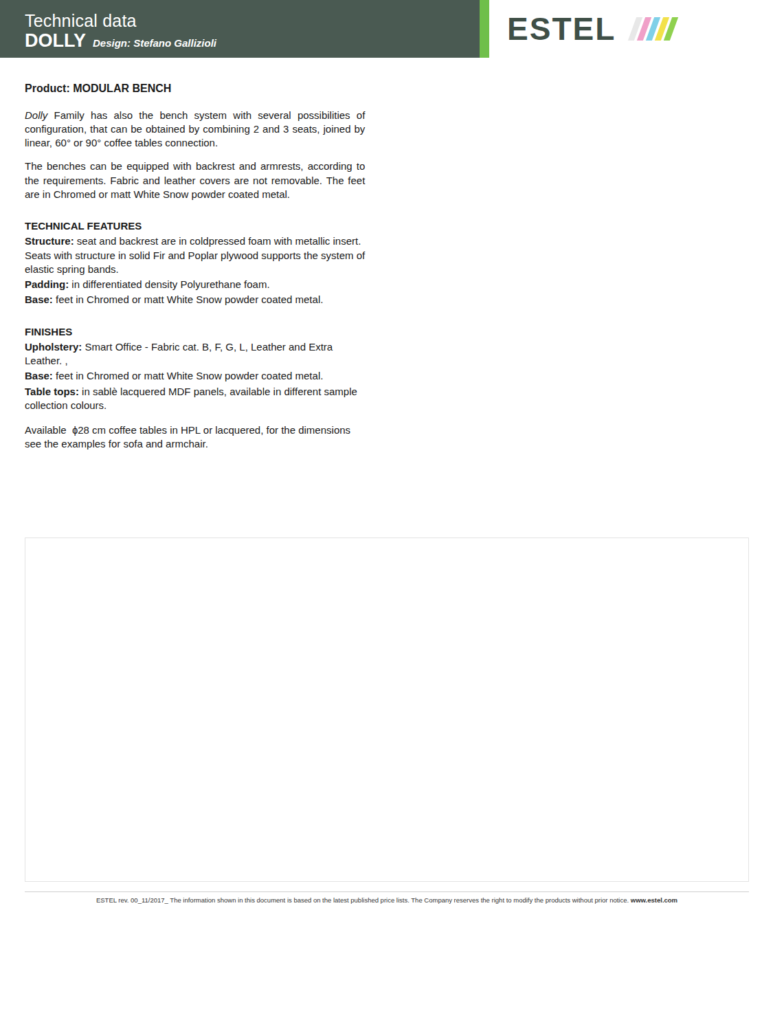Technical data
DOLLY Design: Stefano Gallizioli
ESTEL
Product: MODULAR BENCH
Dolly Family has also the bench system with several possibilities of configuration, that can be obtained by combining 2 and 3 seats, joined by linear, 60° or 90° coffee tables connection.
The benches can be equipped with backrest and armrests, according to the requirements. Fabric and leather covers are not removable. The feet are in Chromed or matt White Snow powder coated metal.
TECHNICAL FEATURES
Structure: seat and backrest are in coldpressed foam with metallic insert. Seats with structure in solid Fir and Poplar plywood supports the system of elastic spring bands.
Padding: in differentiated density Polyurethane foam.
Base: feet in Chromed or matt White Snow powder coated metal.
FINISHES
Upholstery: Smart Office - Fabric cat. B, F, G, L, Leather and Extra Leather. ,
Base: feet in Chromed or matt White Snow powder coated metal.
Table tops: in sablè lacquered MDF panels, available in different sample collection colours.
Available ɸ28 cm coffee tables in HPL or lacquered, for the dimensions see the examples for sofa and armchair.
ESTEL rev. 00_11/2017_ The information shown in this document is based on the latest published price lists. The Company reserves the right to modify the products without prior notice. www.estel.com